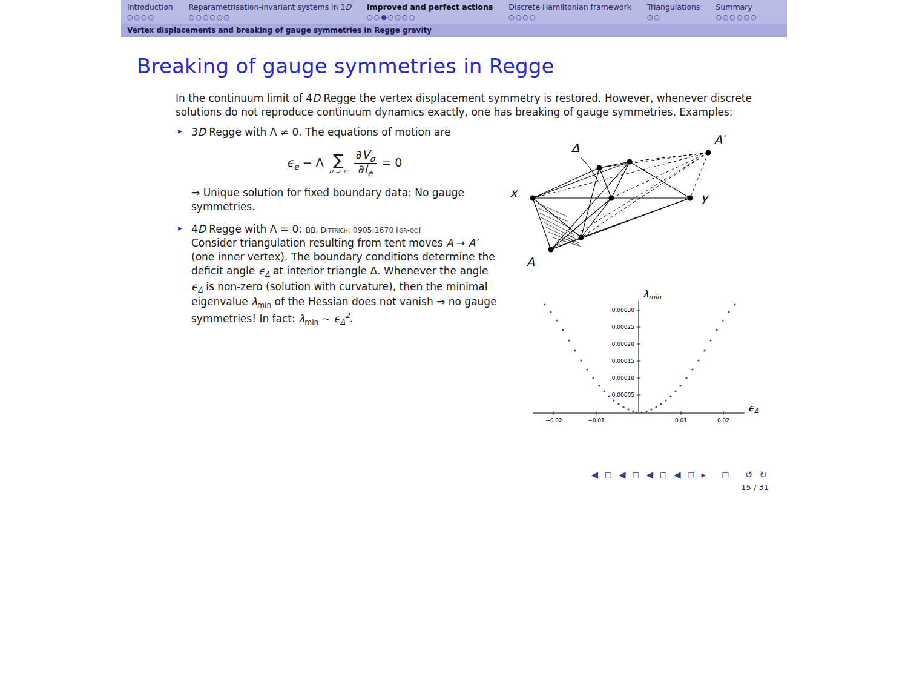Introduction○○○○
Reparametrisation-invariant systems in 1D○○○○○○
Improved and perfect actions○○●○○○○
Discrete Hamiltonian framework○○○○
Triangulations○○
Summary○○○○○○
Vertex displacements and breaking of gauge symmetries in Regge gravity
Breaking of gauge symmetries in Regge
In the continuum limit of 4D Regge the vertex displacement symmetry is restored. However, whenever discrete solutions do not reproduce continuum dynamics exactly, one has breaking of gauge symmetries. Examples:
3D Regge with Λ ≠ 0. The equations of motion are
ϵe − Λ ∑σ ⊃ e ∂Vσ ∂le = 0
⇒ Unique solution for fixed boundary data: No gauge symmetries.
4D Regge with Λ = 0: BB, Dittrich: 0905.1670 [gr-qc]
Consider triangulation resulting from tent moves A → A′ (one inner vertex). The boundary conditions determine the deficit angle ϵΔ at interior triangle Δ. Whenever the angle ϵΔ is non-zero (solution with curvature), then the minimal eigenvalue λmin of the Hessian does not vanish ⇒ no gauge symmetries! In fact: λmin ∼ ϵΔ2.
x y A′ A Δ
0.00030 0.00025 0.00020 0.00015 0.00010 0.00005 −0.02 −0.01 0.01 0.02 λmin ϵΔ
◀ ◻ ◀ ◻ ◀ ◻ ◀ ◻ ▸ ◻ ↺ ↻
15 / 31